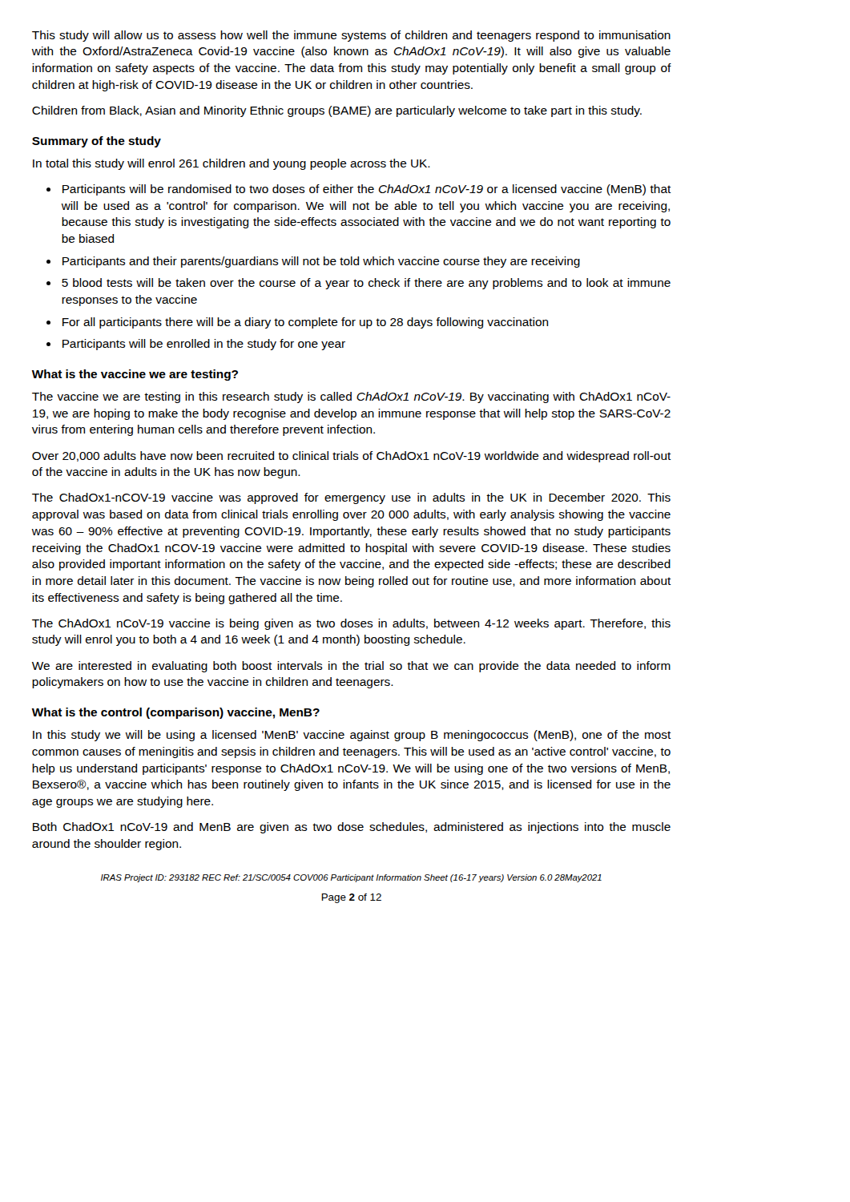This study will allow us to assess how well the immune systems of children and teenagers respond to immunisation with the Oxford/AstraZeneca Covid-19 vaccine (also known as ChAdOx1 nCoV-19). It will also give us valuable information on safety aspects of the vaccine. The data from this study may potentially only benefit a small group of children at high-risk of COVID-19 disease in the UK or children in other countries.
Children from Black, Asian and Minority Ethnic groups (BAME) are particularly welcome to take part in this study.
Summary of the study
In total this study will enrol 261 children and young people across the UK.
Participants will be randomised to two doses of either the ChAdOx1 nCoV-19 or a licensed vaccine (MenB) that will be used as a 'control' for comparison. We will not be able to tell you which vaccine you are receiving, because this study is investigating the side-effects associated with the vaccine and we do not want reporting to be biased
Participants and their parents/guardians will not be told which vaccine course they are receiving
5 blood tests will be taken over the course of a year to check if there are any problems and to look at immune responses to the vaccine
For all participants there will be a diary to complete for up to 28 days following vaccination
Participants will be enrolled in the study for one year
What is the vaccine we are testing?
The vaccine we are testing in this research study is called ChAdOx1 nCoV-19. By vaccinating with ChAdOx1 nCoV-19, we are hoping to make the body recognise and develop an immune response that will help stop the SARS-CoV-2 virus from entering human cells and therefore prevent infection.
Over 20,000 adults have now been recruited to clinical trials of ChAdOx1 nCoV-19 worldwide and widespread roll-out of the vaccine in adults in the UK has now begun.
The ChadOx1-nCOV-19 vaccine was approved for emergency use in adults in the UK in December 2020. This approval was based on data from clinical trials enrolling over 20 000 adults, with early analysis showing the vaccine was 60 – 90% effective at preventing COVID-19. Importantly, these early results showed that no study participants receiving the ChadOx1 nCOV-19 vaccine were admitted to hospital with severe COVID-19 disease. These studies also provided important information on the safety of the vaccine, and the expected side -effects; these are described in more detail later in this document. The vaccine is now being rolled out for routine use, and more information about its effectiveness and safety is being gathered all the time.
The ChAdOx1 nCoV-19 vaccine is being given as two doses in adults, between 4-12 weeks apart. Therefore, this study will enrol you to both a 4 and 16 week (1 and 4 month) boosting schedule.
We are interested in evaluating both boost intervals in the trial so that we can provide the data needed to inform policymakers on how to use the vaccine in children and teenagers.
What is the control (comparison) vaccine, MenB?
In this study we will be using a licensed 'MenB' vaccine against group B meningococcus (MenB), one of the most common causes of meningitis and sepsis in children and teenagers. This will be used as an 'active control' vaccine, to help us understand participants' response to ChAdOx1 nCoV-19. We will be using one of the two versions of MenB, Bexsero®, a vaccine which has been routinely given to infants in the UK since 2015, and is licensed for use in the age groups we are studying here.
Both ChadOx1 nCoV-19 and MenB are given as two dose schedules, administered as injections into the muscle around the shoulder region.
IRAS Project ID: 293182 REC Ref: 21/SC/0054 COV006 Participant Information Sheet (16-17 years) Version 6.0 28May2021
Page 2 of 12